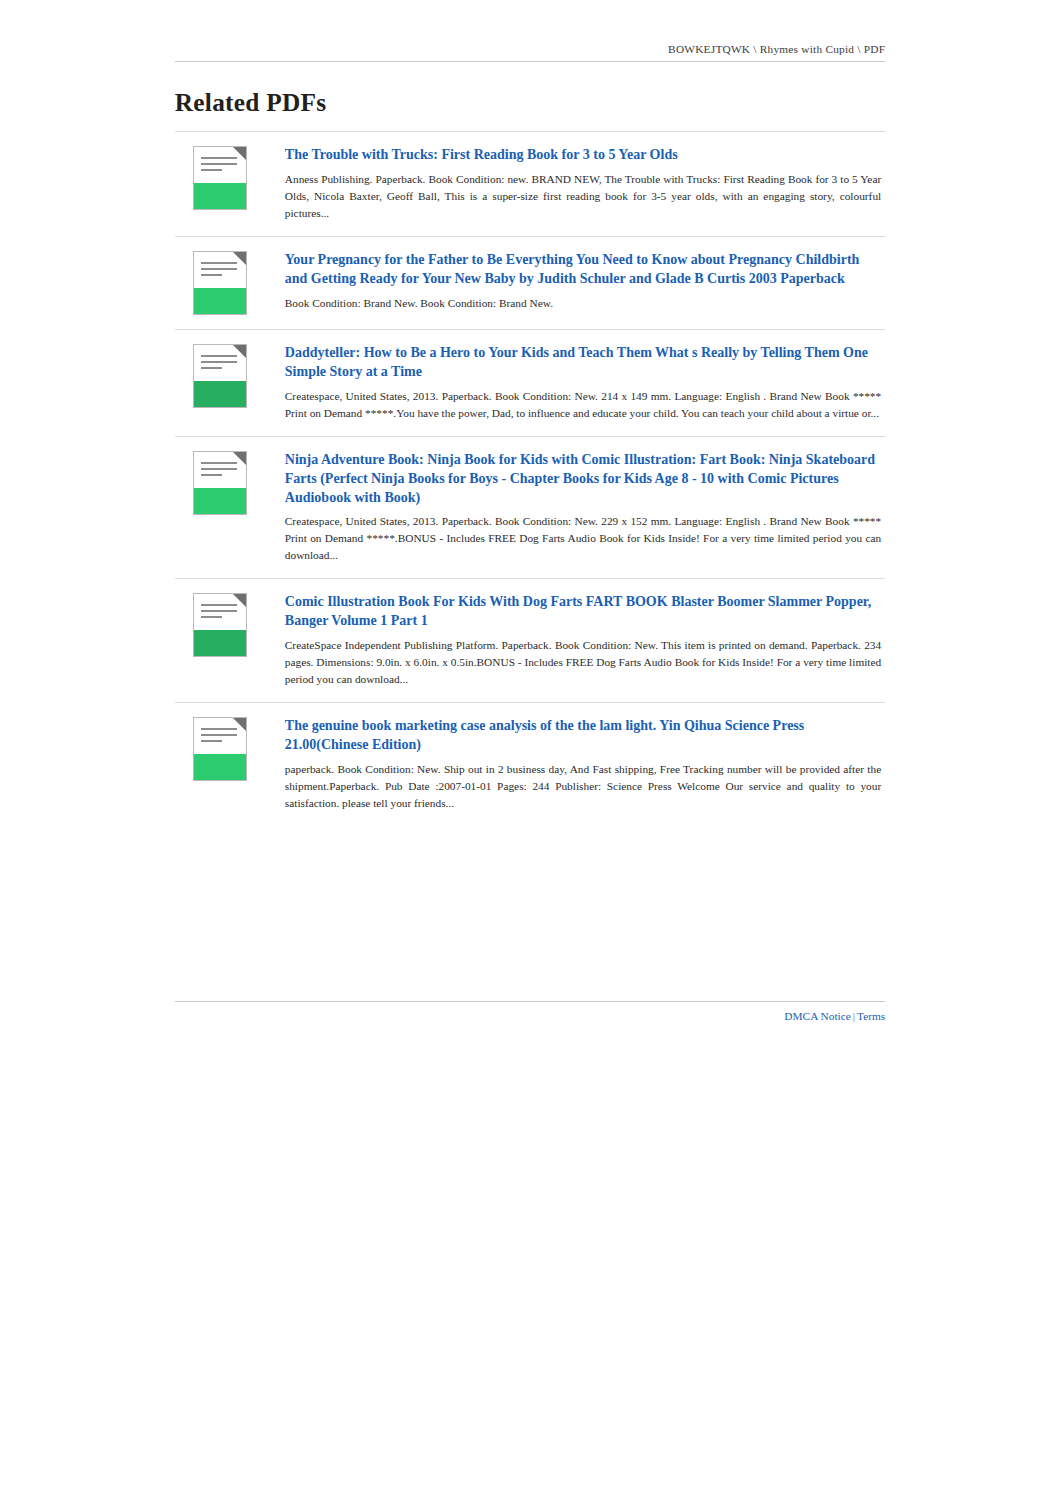BOWKEJTQWK \ Rhymes with Cupid \ PDF
Related PDFs
The Trouble with Trucks: First Reading Book for 3 to 5 Year Olds
Anness Publishing. Paperback. Book Condition: new. BRAND NEW, The Trouble with Trucks: First Reading Book for 3 to 5 Year Olds, Nicola Baxter, Geoff Ball, This is a super-size first reading book for 3-5 year olds, with an engaging story, colourful pictures...
Your Pregnancy for the Father to Be Everything You Need to Know about Pregnancy Childbirth and Getting Ready for Your New Baby by Judith Schuler and Glade B Curtis 2003 Paperback
Book Condition: Brand New. Book Condition: Brand New.
Daddyteller: How to Be a Hero to Your Kids and Teach Them What s Really by Telling Them One Simple Story at a Time
Createspace, United States, 2013. Paperback. Book Condition: New. 214 x 149 mm. Language: English . Brand New Book ***** Print on Demand *****.You have the power, Dad, to influence and educate your child. You can teach your child about a virtue or...
Ninja Adventure Book: Ninja Book for Kids with Comic Illustration: Fart Book: Ninja Skateboard Farts (Perfect Ninja Books for Boys - Chapter Books for Kids Age 8 - 10 with Comic Pictures Audiobook with Book)
Createspace, United States, 2013. Paperback. Book Condition: New. 229 x 152 mm. Language: English . Brand New Book ***** Print on Demand *****.BONUS - Includes FREE Dog Farts Audio Book for Kids Inside! For a very time limited period you can download...
Comic Illustration Book For Kids With Dog Farts FART BOOK Blaster Boomer Slammer Popper, Banger Volume 1 Part 1
CreateSpace Independent Publishing Platform. Paperback. Book Condition: New. This item is printed on demand. Paperback. 234 pages. Dimensions: 9.0in. x 6.0in. x 0.5in.BONUS - Includes FREE Dog Farts Audio Book for Kids Inside! For a very time limited period you can download...
The genuine book marketing case analysis of the the lam light. Yin Qihua Science Press 21.00(Chinese Edition)
paperback. Book Condition: New. Ship out in 2 business day, And Fast shipping, Free Tracking number will be provided after the shipment.Paperback. Pub Date :2007-01-01 Pages: 244 Publisher: Science Press Welcome Our service and quality to your satisfaction. please tell your friends...
DMCA Notice|Terms